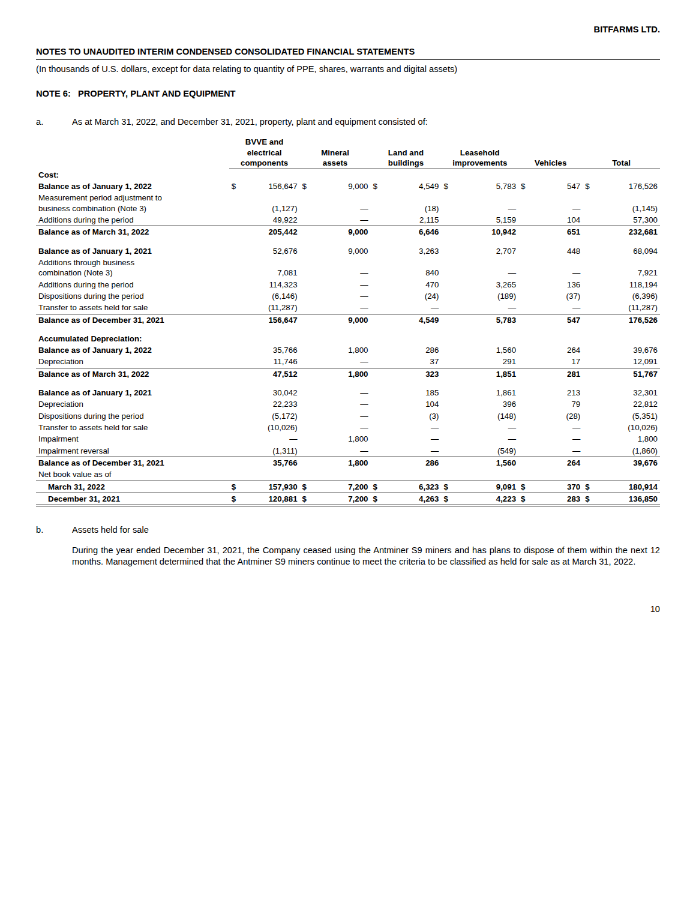BITFARMS LTD.
NOTES TO UNAUDITED INTERIM CONDENSED CONSOLIDATED FINANCIAL STATEMENTS
(In thousands of U.S. dollars, except for data relating to quantity of PPE, shares, warrants and digital assets)
NOTE 6: PROPERTY, PLANT AND EQUIPMENT
a. As at March 31, 2022, and December 31, 2021, property, plant and equipment consisted of:
| | BVVE and electrical components | Mineral assets | Land and buildings | Leasehold improvements | Vehicles | Total |
| --- | --- | --- | --- | --- | --- | --- |
| Cost: | |
| Balance as of January 1, 2022 | $ | 156,647 | $ | 9,000 | $ | 4,549 | $ | 5,783 | $ | 547 | $ | 176,526 |
| Measurement period adjustment to business combination (Note 3) | | (1,127) | | — | | (18) | | — | | — | | (1,145) |
| Additions during the period | | 49,922 | | — | | 2,115 | | 5,159 | | 104 | | 57,300 |
| Balance as of March 31, 2022 | | 205,442 | | 9,000 | | 6,646 | | 10,942 | | 651 | | 232,681 |
| Balance as of January 1, 2021 | | 52,676 | | 9,000 | | 3,263 | | 2,707 | | 448 | | 68,094 |
| Additions through business combination (Note 3) | | 7,081 | | — | | 840 | | — | | — | | 7,921 |
| Additions during the period | | 114,323 | | — | | 470 | | 3,265 | | 136 | | 118,194 |
| Dispositions during the period | | (6,146) | | — | | (24) | | (189) | | (37) | | (6,396) |
| Transfer to assets held for sale | | (11,287) | | — | | — | | — | | — | | (11,287) |
| Balance as of December 31, 2021 | | 156,647 | | 9,000 | | 4,549 | | 5,783 | | 547 | | 176,526 |
| Accumulated Depreciation: | |
| Balance as of January 1, 2022 | | 35,766 | | 1,800 | | 286 | | 1,560 | | 264 | | 39,676 |
| Depreciation | | 11,746 | | — | | 37 | | 291 | | 17 | | 12,091 |
| Balance as of March 31, 2022 | | 47,512 | | 1,800 | | 323 | | 1,851 | | 281 | | 51,767 |
| Balance as of January 1, 2021 | | 30,042 | | — | | 185 | | 1,861 | | 213 | | 32,301 |
| Depreciation | | 22,233 | | — | | 104 | | 396 | | 79 | | 22,812 |
| Dispositions during the period | | (5,172) | | — | | (3) | | (148) | | (28) | | (5,351) |
| Transfer to assets held for sale | | (10,026) | | — | | — | | — | | — | | (10,026) |
| Impairment | | — | | 1,800 | | — | | — | | — | | 1,800 |
| Impairment reversal | | (1,311) | | — | | — | | (549) | | — | | (1,860) |
| Balance as of December 31, 2021 | | 35,766 | | 1,800 | | 286 | | 1,560 | | 264 | | 39,676 |
| Net book value as of | |
| March 31, 2022 | $ | 157,930 | $ | 7,200 | $ | 6,323 | $ | 9,091 | $ | 370 | $ | 180,914 |
| December 31, 2021 | $ | 120,881 | $ | 7,200 | $ | 4,263 | $ | 4,223 | $ | 283 | $ | 136,850 |
b. Assets held for sale
During the year ended December 31, 2021, the Company ceased using the Antminer S9 miners and has plans to dispose of them within the next 12 months. Management determined that the Antminer S9 miners continue to meet the criteria to be classified as held for sale as at March 31, 2022.
10